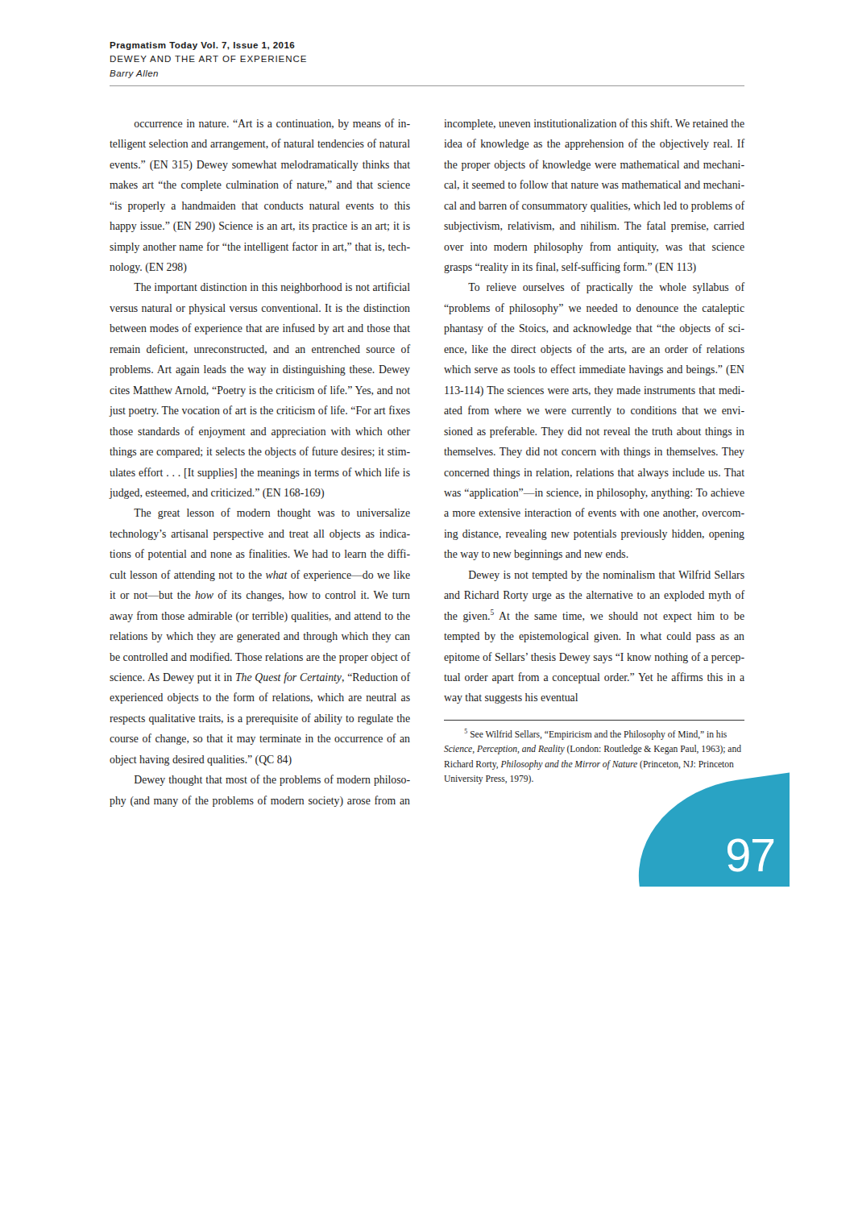Pragmatism Today Vol. 7, Issue 1, 2016
Dewey and the Art of Experience
Barry Allen
occurrence in nature. “Art is a continuation, by means of intelligent selection and arrangement, of natural tendencies of natural events.” (EN 315) Dewey somewhat melodramatically thinks that makes art “the complete culmination of nature,” and that science “is properly a handmaiden that conducts natural events to this happy issue.” (EN 290) Science is an art, its practice is an art; it is simply another name for “the intelligent factor in art,” that is, technology. (EN 298)
The important distinction in this neighborhood is not artificial versus natural or physical versus conventional. It is the distinction between modes of experience that are infused by art and those that remain deficient, unreconstructed, and an entrenched source of problems. Art again leads the way in distinguishing these. Dewey cites Matthew Arnold, “Poetry is the criticism of life.” Yes, and not just poetry. The vocation of art is the criticism of life. “For art fixes those standards of enjoyment and appreciation with which other things are compared; it selects the objects of future desires; it stimulates effort . . . [It supplies] the meanings in terms of which life is judged, esteemed, and criticized.” (EN 168-169)
The great lesson of modern thought was to universalize technology’s artisanal perspective and treat all objects as indications of potential and none as finalities. We had to learn the difficult lesson of attending not to the what of experience—do we like it or not—but the how of its changes, how to control it. We turn away from those admirable (or terrible) qualities, and attend to the relations by which they are generated and through which they can be controlled and modified. Those relations are the proper object of science. As Dewey put it in The Quest for Certainty, “Reduction of experienced objects to the form of relations, which are neutral as respects qualitative traits, is a prerequisite of ability to regulate the course of change, so that it may terminate in the occurrence of an object having desired qualities.” (QC 84)
Dewey thought that most of the problems of modern philosophy (and many of the problems of modern society) arose from an incomplete, uneven institutionalization of this shift. We retained the idea of knowledge as the apprehension of the objectively real. If the proper objects of knowledge were mathematical and mechanical, it seemed to follow that nature was mathematical and mechanical and barren of consummatory qualities, which led to problems of subjectivism, relativism, and nihilism. The fatal premise, carried over into modern philosophy from antiquity, was that science grasps “reality in its final, self-sufficing form.” (EN 113)
To relieve ourselves of practically the whole syllabus of “problems of philosophy” we needed to denounce the cataleptic phantasy of the Stoics, and acknowledge that “the objects of science, like the direct objects of the arts, are an order of relations which serve as tools to effect immediate havings and beings.” (EN 113-114) The sciences were arts, they made instruments that mediated from where we were currently to conditions that we envisioned as preferable. They did not reveal the truth about things in themselves. They did not concern with things in themselves. They concerned things in relation, relations that always include us. That was “application”—in science, in philosophy, anything: To achieve a more extensive interaction of events with one another, overcoming distance, revealing new potentials previously hidden, opening the way to new beginnings and new ends.
Dewey is not tempted by the nominalism that Wilfrid Sellars and Richard Rorty urge as the alternative to an exploded myth of the given.5 At the same time, we should not expect him to be tempted by the epistemological given. In what could pass as an epitome of Sellars’ thesis Dewey says “I know nothing of a perceptual order apart from a conceptual order.” Yet he affirms this in a way that suggests his eventual
5 See Wilfrid Sellars, “Empiricism and the Philosophy of Mind,” in his Science, Perception, and Reality (London: Routledge & Kegan Paul, 1963); and Richard Rorty, Philosophy and the Mirror of Nature (Princeton, NJ: Princeton University Press, 1979).
97